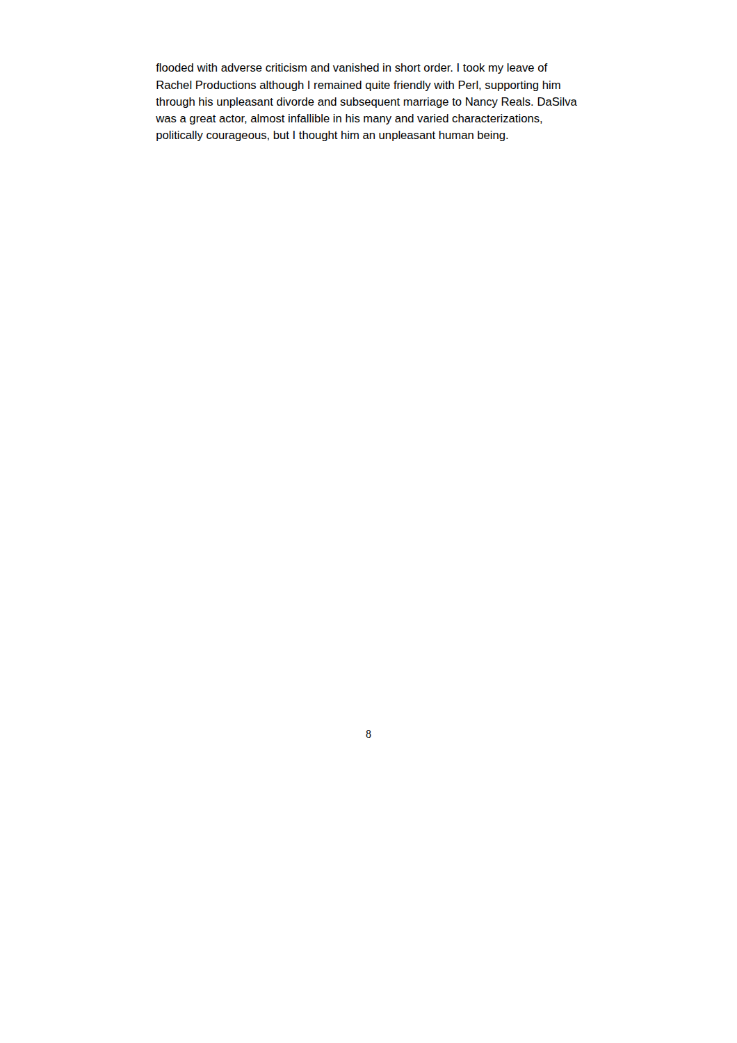flooded with adverse criticism and vanished in short order. I took my leave of Rachel Productions although I remained quite friendly with Perl, supporting him through his unpleasant divorde and subsequent marriage to Nancy Reals. DaSilva was a great actor, almost infallible in his many and varied characterizations, politically courageous, but I thought him an unpleasant human being.
8